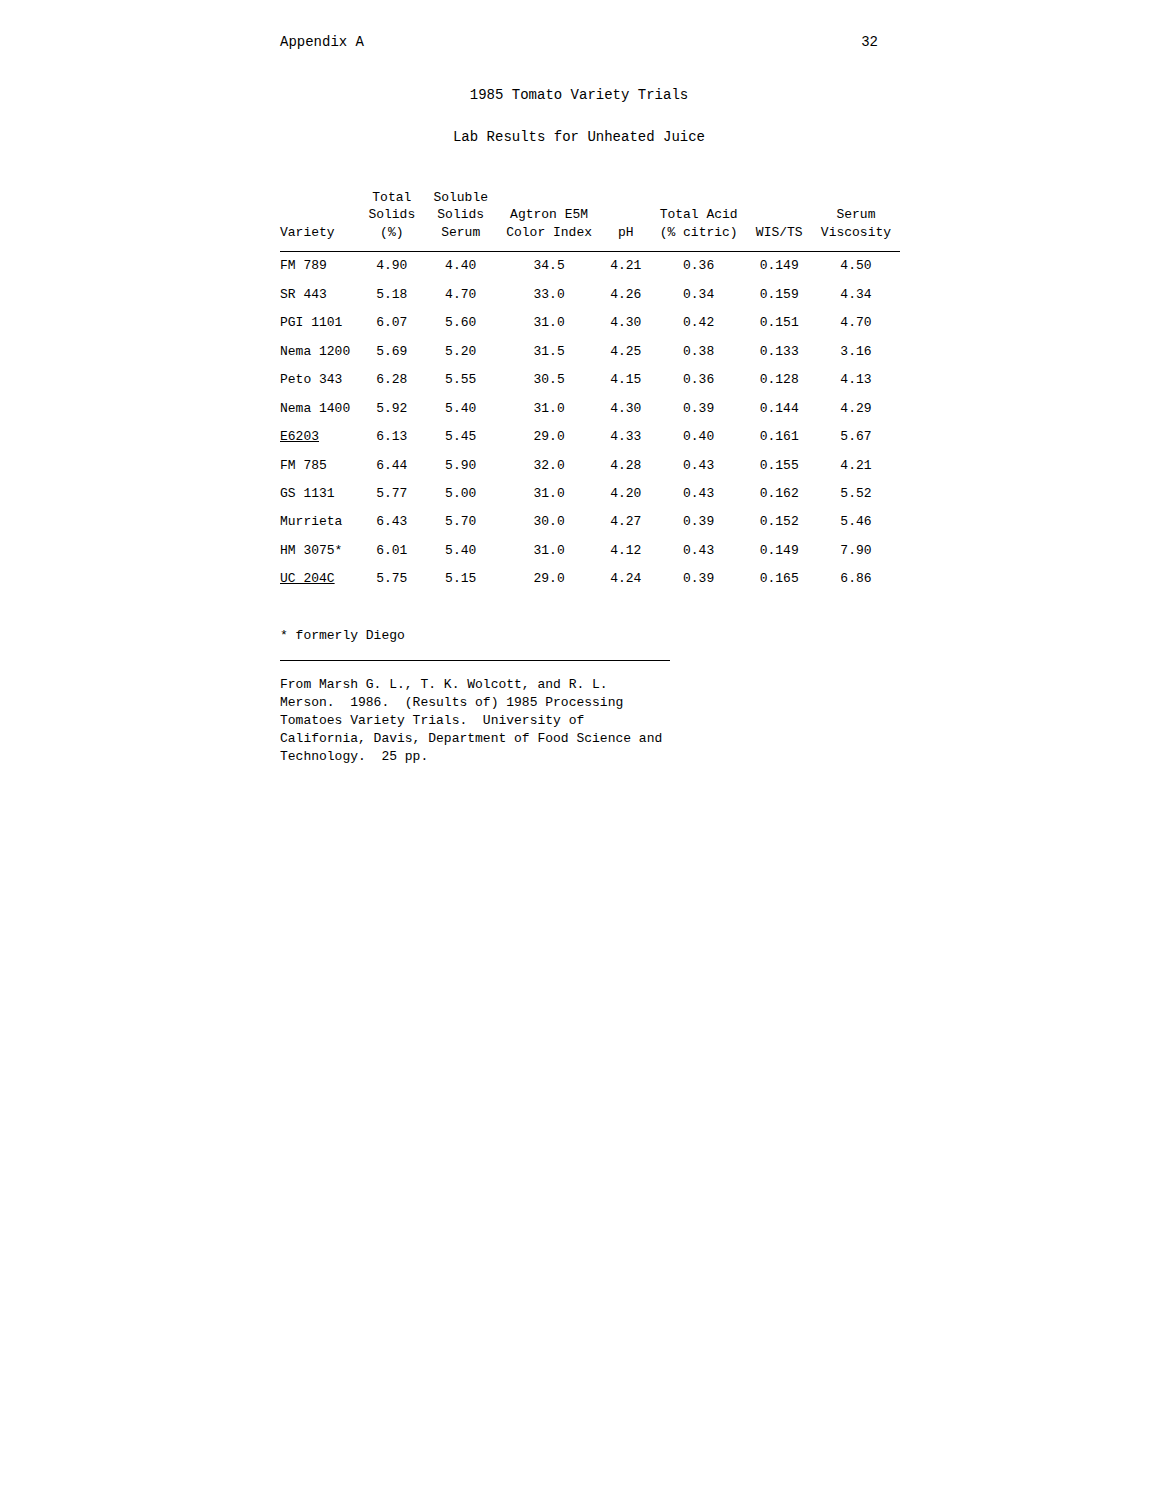32
Appendix A
1985 Tomato Variety Trials
Lab Results for Unheated Juice
| Variety | Total Solids (%) | Soluble Solids Serum | Agtron E5M Color Index | pH | Total Acid (% citric) | WIS/TS | Serum Viscosity |
| --- | --- | --- | --- | --- | --- | --- | --- |
| FM 789 | 4.90 | 4.40 | 34.5 | 4.21 | 0.36 | 0.149 | 4.50 |
| SR 443 | 5.18 | 4.70 | 33.0 | 4.26 | 0.34 | 0.159 | 4.34 |
| PGI 1101 | 6.07 | 5.60 | 31.0 | 4.30 | 0.42 | 0.151 | 4.70 |
| Nema 1200 | 5.69 | 5.20 | 31.5 | 4.25 | 0.38 | 0.133 | 3.16 |
| Peto 343 | 6.28 | 5.55 | 30.5 | 4.15 | 0.36 | 0.128 | 4.13 |
| Nema 1400 | 5.92 | 5.40 | 31.0 | 4.30 | 0.39 | 0.144 | 4.29 |
| E6203 | 6.13 | 5.45 | 29.0 | 4.33 | 0.40 | 0.161 | 5.67 |
| FM 785 | 6.44 | 5.90 | 32.0 | 4.28 | 0.43 | 0.155 | 4.21 |
| GS 1131 | 5.77 | 5.00 | 31.0 | 4.20 | 0.43 | 0.162 | 5.52 |
| Murrieta | 6.43 | 5.70 | 30.0 | 4.27 | 0.39 | 0.152 | 5.46 |
| HM 3075* | 6.01 | 5.40 | 31.0 | 4.12 | 0.43 | 0.149 | 7.90 |
| UC 204C | 5.75 | 5.15 | 29.0 | 4.24 | 0.39 | 0.165 | 6.86 |
* formerly Diego
From Marsh G. L., T. K. Wolcott, and R. L. Merson. 1986. (Results of) 1985 Processing Tomatoes Variety Trials. University of California, Davis, Department of Food Science and Technology. 25 pp.